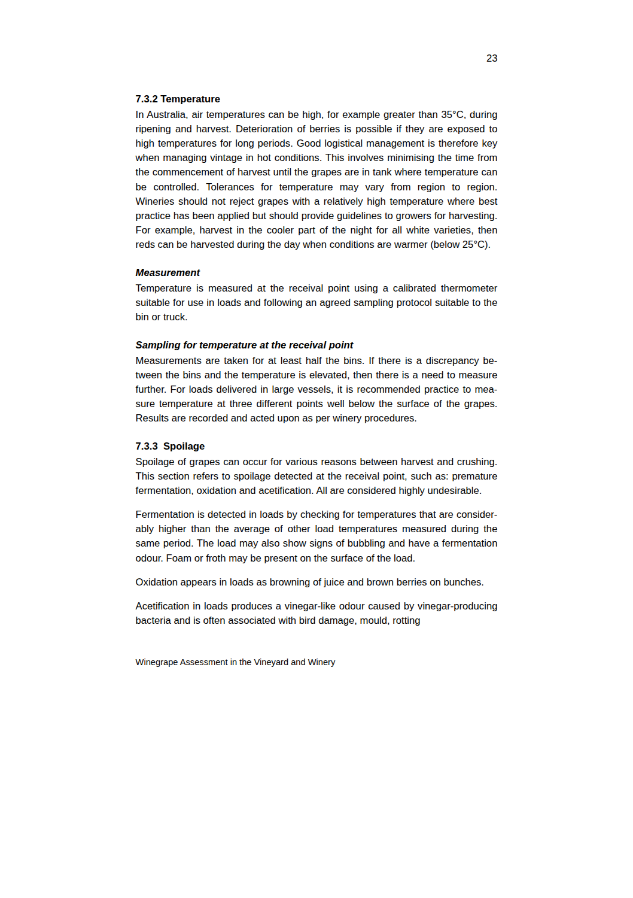23
7.3.2 Temperature
In Australia, air temperatures can be high, for example greater than 35°C, during ripening and harvest. Deterioration of berries is possible if they are exposed to high temperatures for long periods. Good logistical management is therefore key when managing vintage in hot conditions. This involves minimising the time from the commencement of harvest until the grapes are in tank where temperature can be controlled. Tolerances for temperature may vary from region to region. Wineries should not reject grapes with a relatively high temperature where best practice has been applied but should provide guidelines to growers for harvesting. For example, harvest in the cooler part of the night for all white varieties, then reds can be harvested during the day when conditions are warmer (below 25°C).
Measurement
Temperature is measured at the receival point using a calibrated thermometer suitable for use in loads and following an agreed sampling protocol suitable to the bin or truck.
Sampling for temperature at the receival point
Measurements are taken for at least half the bins. If there is a discrepancy between the bins and the temperature is elevated, then there is a need to measure further. For loads delivered in large vessels, it is recommended practice to measure temperature at three different points well below the surface of the grapes. Results are recorded and acted upon as per winery procedures.
7.3.3 Spoilage
Spoilage of grapes can occur for various reasons between harvest and crushing. This section refers to spoilage detected at the receival point, such as: premature fermentation, oxidation and acetification. All are considered highly undesirable.
Fermentation is detected in loads by checking for temperatures that are considerably higher than the average of other load temperatures measured during the same period. The load may also show signs of bubbling and have a fermentation odour. Foam or froth may be present on the surface of the load.
Oxidation appears in loads as browning of juice and brown berries on bunches.
Acetification in loads produces a vinegar-like odour caused by vinegar-producing bacteria and is often associated with bird damage, mould, rotting
Winegrape Assessment in the Vineyard and Winery